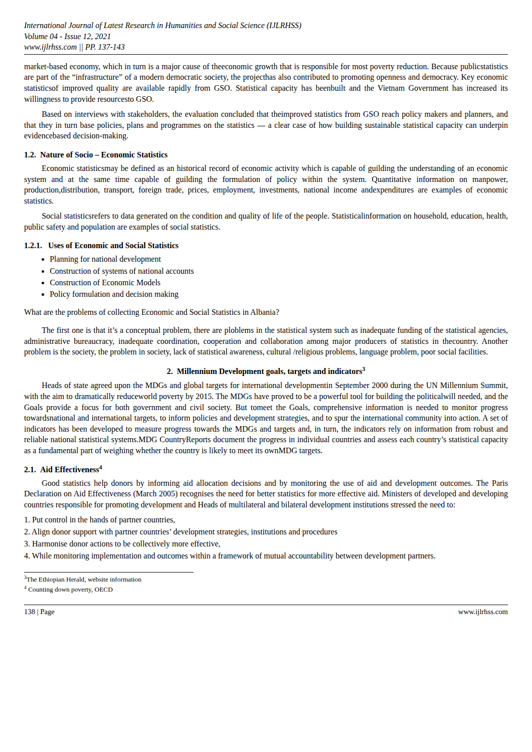International Journal of Latest Research in Humanities and Social Science (IJLRHSS) Volume 04 - Issue 12, 2021 www.ijlrhss.com || PP. 137-143
market-based economy, which in turn is a major cause of theeconomic growth that is responsible for most poverty reduction. Because publicstatistics are part of the “infrastructure” of a modern democratic society, the projecthas also contributed to promoting openness and democracy. Key economic statisticsof improved quality are available rapidly from GSO. Statistical capacity has beenbuilt and the Vietnam Government has increased its willingness to provide resourcesto GSO.
Based on interviews with stakeholders, the evaluation concluded that theimproved statistics from GSO reach policy makers and planners, and that they in turn base policies, plans and programmes on the statistics — a clear case of how building sustainable statistical capacity can underpin evidencebased decision-making.
1.2. Nature of Socio – Economic Statistics
Economic statisticsmay be defined as an historical record of economic activity which is capable of guilding the understanding of an economic system and at the same time capable of guilding the formulation of policy within the system. Quantitative information on manpower, production,distribution, transport, foreign trade, prices, employment, investments, national income andexpenditures are examples of economic statistics.
Social statisticsrefers to data generated on the condition and quality of life of the people. Statisticalinformation on household, education, health, public safety and population are examples of social statistics.
1.2.1. Uses of Economic and Social Statistics
Planning for national development
Construction of systems of national accounts
Construction of Economic Models
Policy formulation and decision making
What are the problems of collecting Economic and Social Statistics in Albania?
The first one is that it’s a conceptual problem, there are ploblems in the statistical system such as inadequate funding of the statistical agencies, administrative bureaucracy, inadequate coordination, cooperation and collaboration among major producers of statistics in thecountry. Another problem is the society, the problem in society, lack of statistical awareness, cultural /religious problems, language problem, poor social facilities.
2. Millennium Development goals, targets and indicators3
Heads of state agreed upon the MDGs and global targets for international developmentin September 2000 during the UN Millennium Summit, with the aim to dramatically reduceworld poverty by 2015. The MDGs have proved to be a powerful tool for building the politicalwill needed, and the Goals provide a focus for both government and civil society. But tomeet the Goals, comprehensive information is needed to monitor progress towardsnational and international targets, to inform policies and development strategies, and to spur the international community into action. A set of indicators has been developed to measure progress towards the MDGs and targets and, in turn, the indicators rely on information from robust and reliable national statistical systems.MDG CountryReports document the progress in individual countries and assess each country’s statistical capacity as a fundamental part of weighing whether the country is likely to meet its ownMDG targets.
2.1. Aid Effectiveness4
Good statistics help donors by informing aid allocation decisions and by monitoring the use of aid and development outcomes. The Paris Declaration on Aid Effectiveness (March 2005) recognises the need for better statistics for more effective aid. Ministers of developed and developing countries responsible for promoting development and Heads of multilateral and bilateral development institutions stressed the need to:
1. Put control in the hands of partner countries,
2. Align donor support with partner countries’ development strategies, institutions and procedures
3. Harmonise donor actions to be collectively more effective,
4. While monitoring implementation and outcomes within a framework of mutual accountability between development partners.
3The Ethiopian Herald, website information
4 Counting down poverty, OECD
138 | Page www.ijlrhss.com